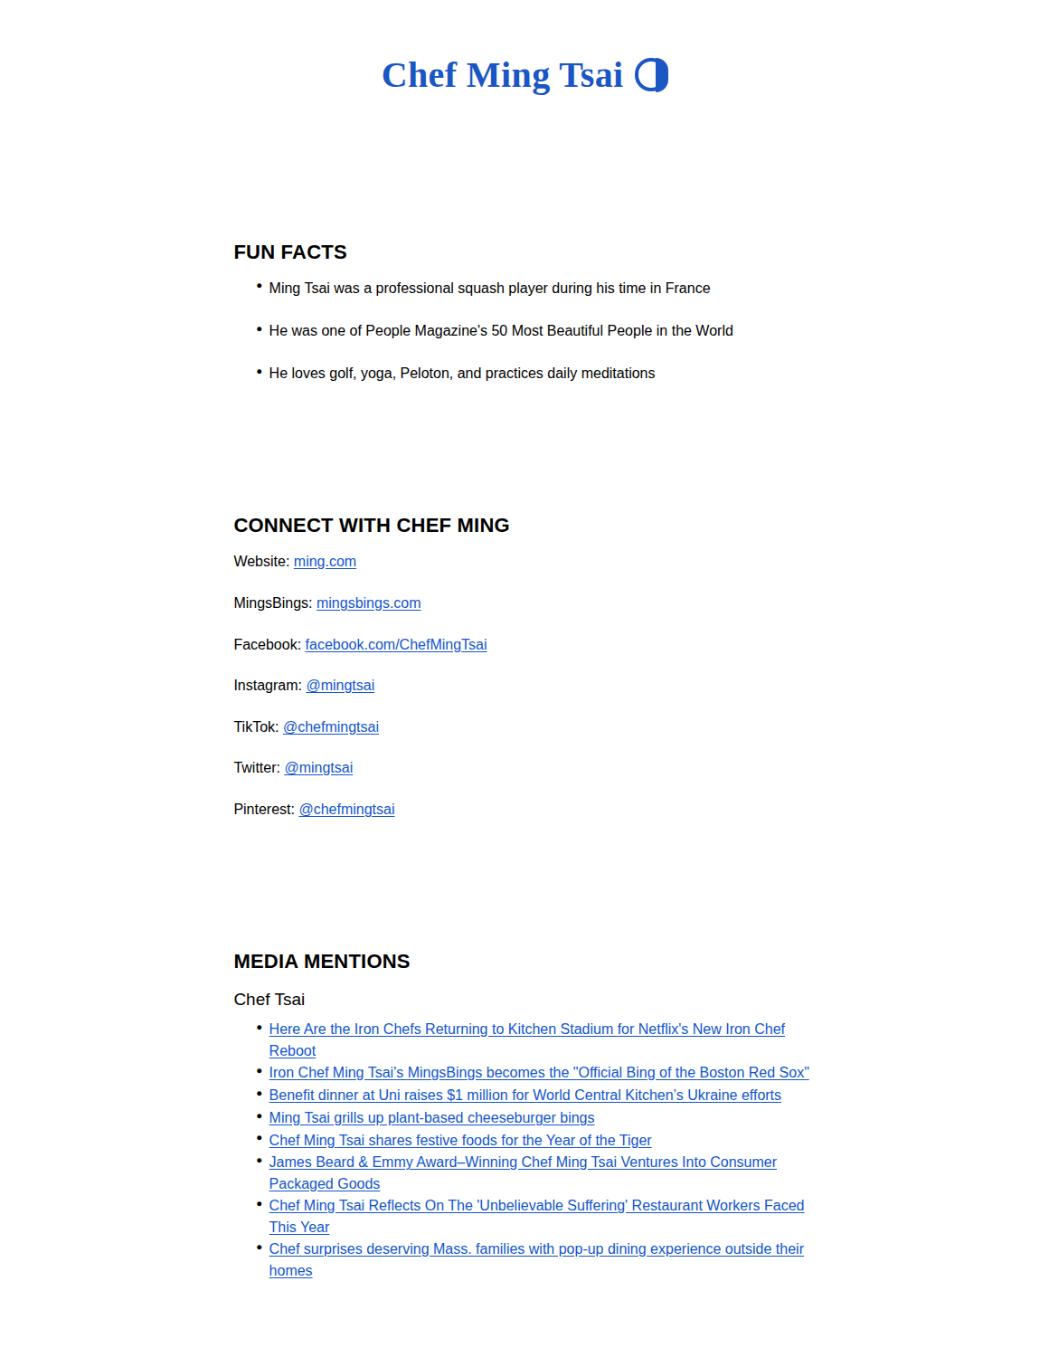Chef Ming Tsai
FUN FACTS
Ming Tsai was a professional squash player during his time in France
He was one of People Magazine's 50 Most Beautiful People in the World
He loves golf, yoga, Peloton, and practices daily meditations
CONNECT WITH CHEF MING
Website: ming.com
MingsBings: mingsbings.com
Facebook: facebook.com/ChefMingTsai
Instagram: @mingtsai
TikTok: @chefmingtsai
Twitter: @mingtsai
Pinterest: @chefmingtsai
MEDIA MENTIONS
Chef Tsai
Here Are the Iron Chefs Returning to Kitchen Stadium for Netflix's New Iron Chef Reboot
Iron Chef Ming Tsai's MingsBings becomes the "Official Bing of the Boston Red Sox"
Benefit dinner at Uni raises $1 million for World Central Kitchen’s Ukraine efforts
Ming Tsai grills up plant-based cheeseburger bings
Chef Ming Tsai shares festive foods for the Year of the Tiger
James Beard & Emmy Award–Winning Chef Ming Tsai Ventures Into Consumer Packaged Goods
Chef Ming Tsai Reflects On The 'Unbelievable Suffering' Restaurant Workers Faced This Year
Chef surprises deserving Mass. families with pop-up dining experience outside their homes